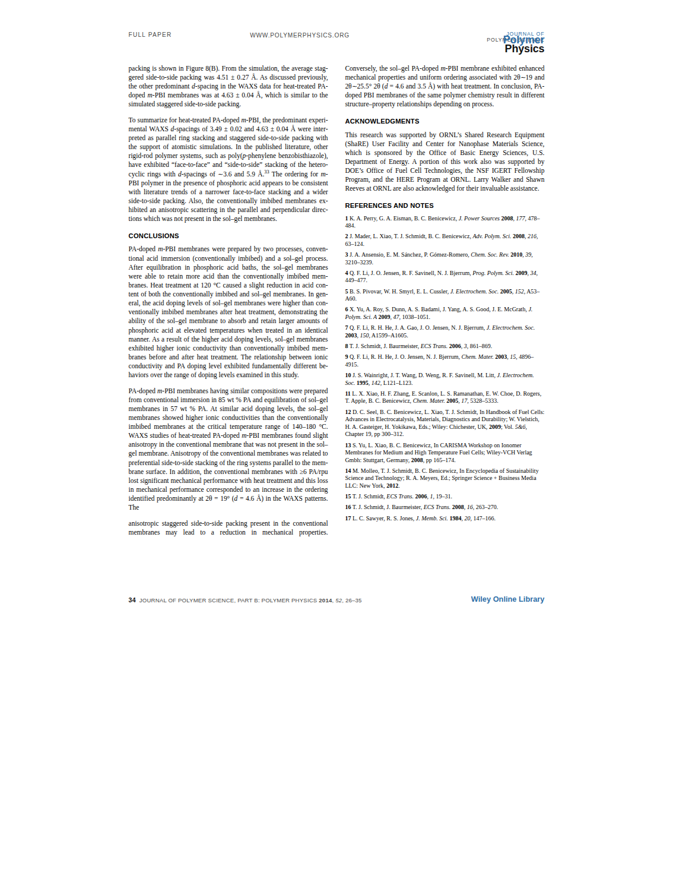FULL PAPER
WWW.POLYMERPHYSICS.ORG
JOURNAL OF POLYMER SCIENCE
Polymer Physics
packing is shown in Figure 8(B). From the simulation, the average staggered side-to-side packing was 4.51 ± 0.27 Å. As discussed previously, the other predominant d-spacing in the WAXS data for heat-treated PA-doped m-PBI membranes was at 4.63 ± 0.04 Å, which is similar to the simulated staggered side-to-side packing.
To summarize for heat-treated PA-doped m-PBI, the predominant experimental WAXS d-spacings of 3.49 ± 0.02 and 4.63 ± 0.04 Å were interpreted as parallel ring stacking and staggered side-to-side packing with the support of atomistic simulations. In the published literature, other rigid-rod polymer systems, such as poly(p-phenylene benzobisthiazole), have exhibited “face-to-face” and “side-to-side” stacking of the heterocyclic rings with d-spacings of ∼3.6 and 5.9 Å.33 The ordering for m-PBI polymer in the presence of phosphoric acid appears to be consistent with literature trends of a narrower face-to-face stacking and a wider side-to-side packing. Also, the conventionally imbibed membranes exhibited an anisotropic scattering in the parallel and perpendicular directions which was not present in the sol–gel membranes.
CONCLUSIONS
PA-doped m-PBI membranes were prepared by two processes, conventional acid immersion (conventionally imbibed) and a sol–gel process. After equilibration in phosphoric acid baths, the sol–gel membranes were able to retain more acid than the conventionally imbibed membranes. Heat treatment at 120 °C caused a slight reduction in acid content of both the conventionally imbibed and sol–gel membranes. In general, the acid doping levels of sol–gel membranes were higher than conventionally imbibed membranes after heat treatment, demonstrating the ability of the sol–gel membrane to absorb and retain larger amounts of phosphoric acid at elevated temperatures when treated in an identical manner. As a result of the higher acid doping levels, sol–gel membranes exhibited higher ionic conductivity than conventionally imbibed membranes before and after heat treatment. The relationship between ionic conductivity and PA doping level exhibited fundamentally different behaviors over the range of doping levels examined in this study.
PA-doped m-PBI membranes having similar compositions were prepared from conventional immersion in 85 wt % PA and equilibration of sol–gel membranes in 57 wt % PA. At similar acid doping levels, the sol–gel membranes showed higher ionic conductivities than the conventionally imbibed membranes at the critical temperature range of 140–180 °C. WAXS studies of heat-treated PA-doped m-PBI membranes found slight anisotropy in the conventional membrane that was not present in the sol–gel membrane. Anisotropy of the conventional membranes was related to preferential side-to-side stacking of the ring systems parallel to the membrane surface. In addition, the conventional membranes with ≥6 PA/rpu lost significant mechanical performance with heat treatment and this loss in mechanical performance corresponded to an increase in the ordering identified predominantly at 2θ = 19° (d = 4.6 Å) in the WAXS patterns. The
anisotropic staggered side-to-side packing present in the conventional membranes may lead to a reduction in mechanical properties. Conversely, the sol–gel PA-doped m-PBI membrane exhibited enhanced mechanical properties and uniform ordering associated with 2θ∼19 and 2θ∼25.5° 2θ (d = 4.6 and 3.5 Å) with heat treatment. In conclusion, PA-doped PBI membranes of the same polymer chemistry result in different structure–property relationships depending on process.
ACKNOWLEDGMENTS
This research was supported by ORNL’s Shared Research Equipment (ShaRE) User Facility and Center for Nanophase Materials Science, which is sponsored by the Office of Basic Energy Sciences, U.S. Department of Energy. A portion of this work also was supported by DOE’s Office of Fuel Cell Technologies, the NSF IGERT Fellowship Program, and the HERE Program at ORNL. Larry Walker and Shawn Reeves at ORNL are also acknowledged for their invaluable assistance.
REFERENCES AND NOTES
1 K. A. Perry, G. A. Eisman, B. C. Benicewicz, J. Power Sources 2008, 177, 478–484.
2 J. Mader, L. Xiao, T. J. Schmidt, B. C. Benicewicz, Adv. Polym. Sci. 2008, 216, 63–124.
3 J. A. Ansensio, E. M. Sánchez, P. Gómez-Romero, Chem. Soc. Rev. 2010, 39, 3210–3239.
4 Q. F. Li, J. O. Jensen, R. F. Savinell, N. J. Bjerrum, Prog. Polym. Sci. 2009, 34, 449–477.
5 B. S. Pivovar, W. H. Smyrl, E. L. Cussler, J. Electrochem. Soc. 2005, 152, A53–A60.
6 X. Yu, A. Roy, S. Dunn, A. S. Badami, J. Yang, A. S. Good, J. E. McGrath, J. Polym. Sci. A 2009, 47, 1038–1051.
7 Q. F. Li, R. H. He, J. A. Gao, J. O. Jensen, N. J. Bjerrum, J. Electrochem. Soc. 2003, 150, A1599–A1605.
8 T. J. Schmidt, J. Baurmeister, ECS Trans. 2006, 3, 861–869.
9 Q. F. Li, R. H. He, J. O. Jensen, N. J. Bjerrum, Chem. Mater. 2003, 15, 4896–4915.
10 J. S. Wainright, J. T. Wang, D. Weng, R. F. Savinell, M. Litt, J. Electrochem. Soc. 1995, 142, L121–L123.
11 L. X. Xiao, H. F. Zhang, E. Scanlon, L. S. Ramanathan, E. W. Choe, D. Rogers, T. Apple, B. C. Benicewicz, Chem. Mater. 2005, 17, 5328–5333.
12 D. C. Seel, B. C. Benicewicz, L. Xiao, T. J. Schmidt, In Handbook of Fuel Cells: Advances in Electrocatalysis, Materials, Diagnostics and Durability; W. Vielstich, H. A. Gasteiger, H. Yokikawa, Eds.; Wiley: Chichester, UK, 2009; Vol. 5&6, Chapter 19, pp 300–312.
13 S. Yu, L. Xiao, B. C. Benicewicz, In CARISMA Workshop on Ionomer Membranes for Medium and High Temperature Fuel Cells; Wiley-VCH Verlag Gmbh: Stuttgart, Germany, 2008, pp 165–174.
14 M. Molleo, T. J. Schmidt, B. C. Benicewicz, In Encyclopedia of Sustainability Science and Technology; R. A. Meyers, Ed.; Springer Science + Business Media LLC: New York, 2012.
15 T. J. Schmidt, ECS Trans. 2006, 1, 19–31.
16 T. J. Schmidt, J. Baurmeister, ECS Trans. 2008, 16, 263–270.
17 L. C. Sawyer, R. S. Jones, J. Memb. Sci. 1984, 20, 147–166.
34 JOURNAL OF POLYMER SCIENCE, PART B: POLYMER PHYSICS 2014, 52, 26–35
Wiley Online Library